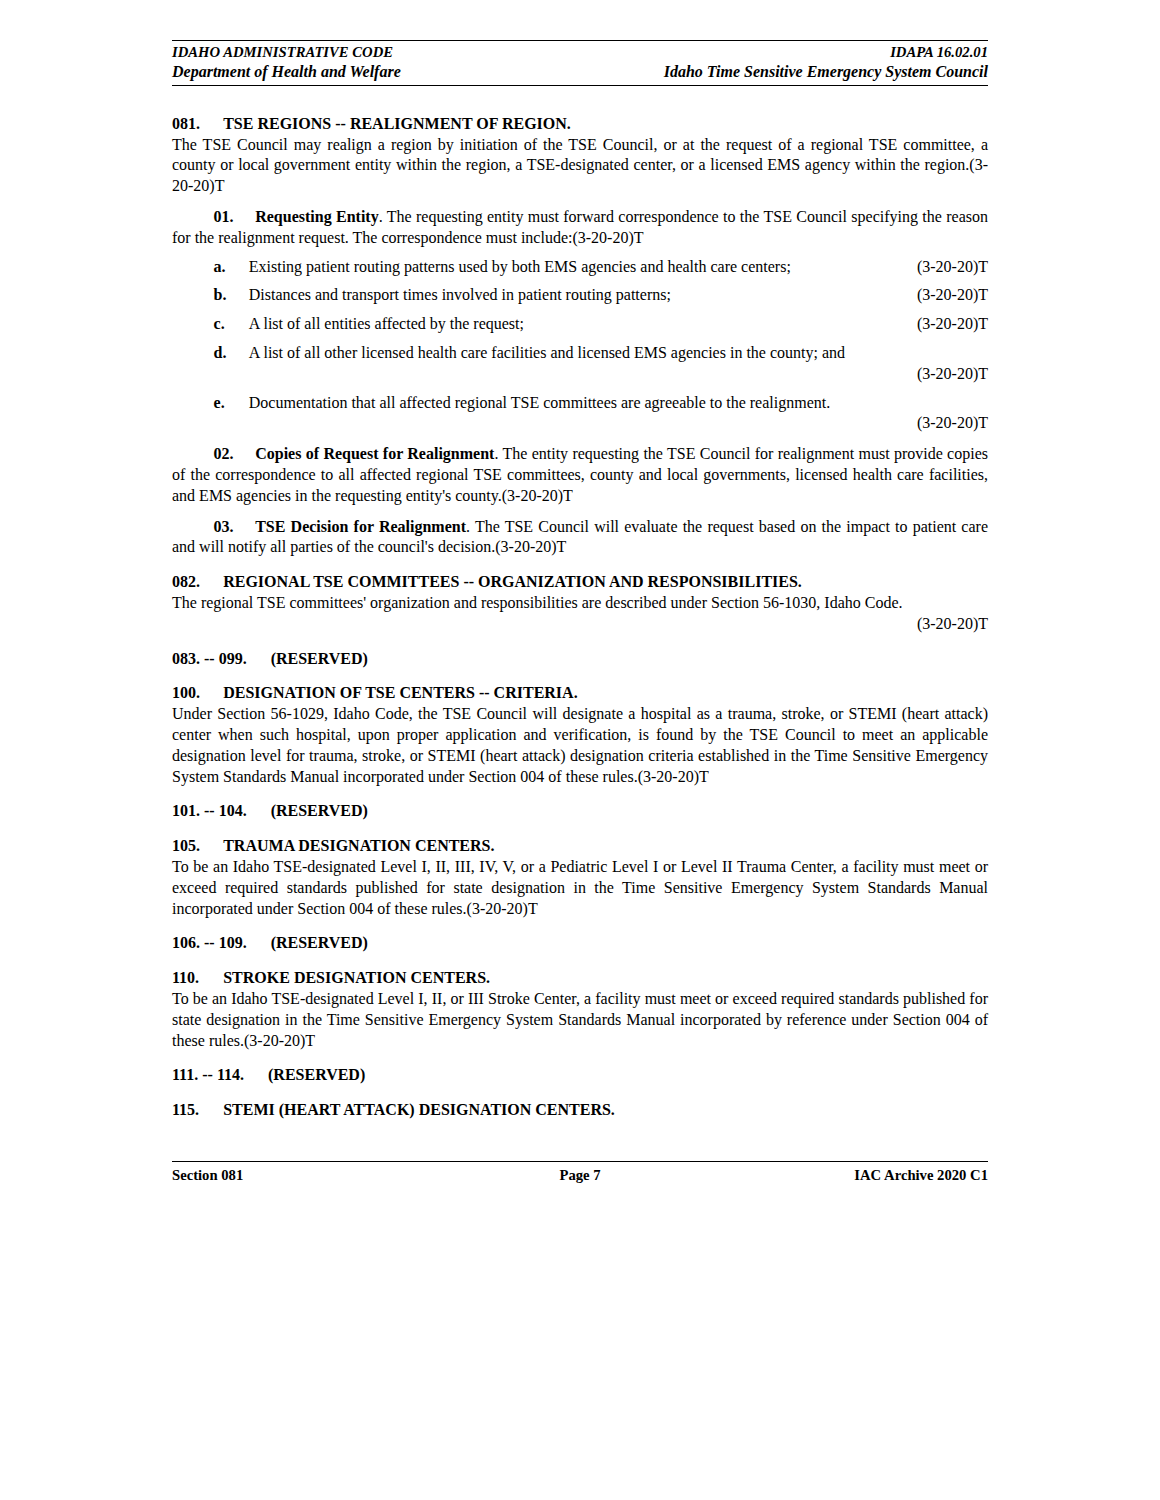IDAHO ADMINISTRATIVE CODE IDAPA 16.02.01
Department of Health and Welfare Idaho Time Sensitive Emergency System Council
081. TSE REGIONS -- REALIGNMENT OF REGION.
The TSE Council may realign a region by initiation of the TSE Council, or at the request of a regional TSE committee, a county or local government entity within the region, a TSE-designated center, or a licensed EMS agency within the region.(3-20-20)T
01. Requesting Entity. The requesting entity must forward correspondence to the TSE Council specifying the reason for the realignment request. The correspondence must include:(3-20-20)T
a. Existing patient routing patterns used by both EMS agencies and health care centers; (3-20-20)T
b. Distances and transport times involved in patient routing patterns; (3-20-20)T
c. A list of all entities affected by the request; (3-20-20)T
d. A list of all other licensed health care facilities and licensed EMS agencies in the county; and
(3-20-20)T
e. Documentation that all affected regional TSE committees are agreeable to the realignment.
(3-20-20)T
02. Copies of Request for Realignment. The entity requesting the TSE Council for realignment must provide copies of the correspondence to all affected regional TSE committees, county and local governments, licensed health care facilities, and EMS agencies in the requesting entity's county.(3-20-20)T
03. TSE Decision for Realignment. The TSE Council will evaluate the request based on the impact to patient care and will notify all parties of the council's decision.(3-20-20)T
082. REGIONAL TSE COMMITTEES -- ORGANIZATION AND RESPONSIBILITIES.
The regional TSE committees' organization and responsibilities are described under Section 56-1030, Idaho Code.
(3-20-20)T
083. -- 099.(RESERVED)
100. DESIGNATION OF TSE CENTERS -- CRITERIA.
Under Section 56-1029, Idaho Code, the TSE Council will designate a hospital as a trauma, stroke, or STEMI (heart attack) center when such hospital, upon proper application and verification, is found by the TSE Council to meet an applicable designation level for trauma, stroke, or STEMI (heart attack) designation criteria established in the Time Sensitive Emergency System Standards Manual incorporated under Section 004 of these rules.(3-20-20)T
101. -- 104.(RESERVED)
105. TRAUMA DESIGNATION CENTERS.
To be an Idaho TSE-designated Level I, II, III, IV, V, or a Pediatric Level I or Level II Trauma Center, a facility must meet or exceed required standards published for state designation in the Time Sensitive Emergency System Standards Manual incorporated under Section 004 of these rules.(3-20-20)T
106. -- 109.(RESERVED)
110. STROKE DESIGNATION CENTERS.
To be an Idaho TSE-designated Level I, II, or III Stroke Center, a facility must meet or exceed required standards published for state designation in the Time Sensitive Emergency System Standards Manual incorporated by reference under Section 004 of these rules.(3-20-20)T
111. -- 114.(RESERVED)
115. STEMI (HEART ATTACK) DESIGNATION CENTERS.
Section 081 Page 7 IAC Archive 2020 C1